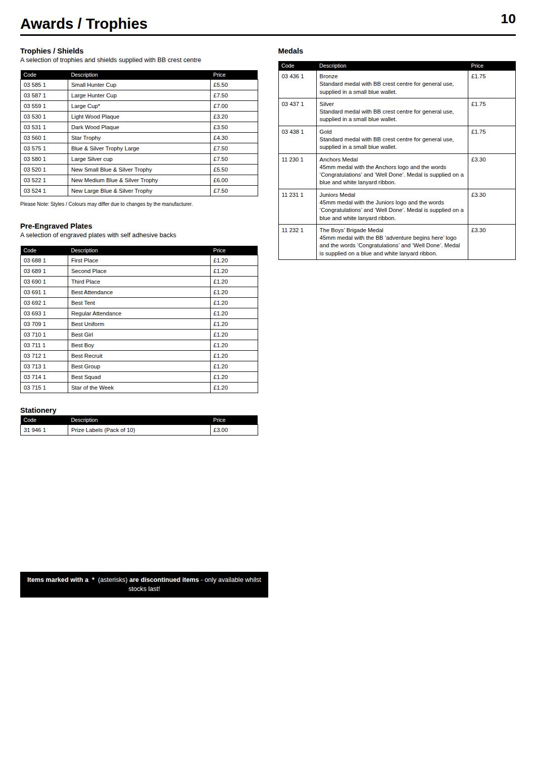Awards / Trophies
10
Trophies / Shields
A selection of trophies and shields supplied with BB crest centre
| Code | Description | Price |
| --- | --- | --- |
| 03 585 1 | Small Hunter Cup | £5.50 |
| 03 587 1 | Large Hunter Cup | £7.50 |
| 03 559 1 | Large Cup* | £7.00 |
| 03 530 1 | Light Wood Plaque | £3.20 |
| 03 531 1 | Dark Wood Plaque | £3.50 |
| 03 560 1 | Star Trophy | £4.30 |
| 03 575 1 | Blue & Silver Trophy Large | £7.50 |
| 03 580 1 | Large Silver cup | £7.50 |
| 03 520 1 | New Small Blue & Silver Trophy | £5.50 |
| 03 522 1 | New Medium Blue & Silver Trophy | £6.00 |
| 03 524 1 | New Large Blue & Silver Trophy | £7.50 |
Please Note: Styles / Colours may differ due to changes by the manufacturer.
Pre-Engraved Plates
A selection of engraved plates with self adhesive backs
| Code | Description | Price |
| --- | --- | --- |
| 03 688 1 | First Place | £1.20 |
| 03 689 1 | Second Place | £1.20 |
| 03 690 1 | Third Place | £1.20 |
| 03 691 1 | Best Attendance | £1.20 |
| 03 692 1 | Best Tent | £1.20 |
| 03 693 1 | Regular Attendance | £1.20 |
| 03 709 1 | Best Uniform | £1.20 |
| 03 710 1 | Best Girl | £1.20 |
| 03 711 1 | Best Boy | £1.20 |
| 03 712 1 | Best Recruit | £1.20 |
| 03 713 1 | Best Group | £1.20 |
| 03 714 1 | Best Squad | £1.20 |
| 03 715 1 | Star of the Week | £1.20 |
Stationery
| Code | Description | Price |
| --- | --- | --- |
| 31 946 1 | Prize Labels (Pack of 10) | £3.00 |
Medals
| Code | Description | Price |
| --- | --- | --- |
| 03 436 1 | Bronze Standard medal with BB crest centre for general use, supplied in a small blue wallet. | £1.75 |
| 03 437 1 | Silver Standard medal with BB crest centre for general use, supplied in a small blue wallet. | £1.75 |
| 03 438 1 | Gold Standard medal with BB crest centre for general use, supplied in a small blue wallet. | £1.75 |
| 11 230 1 | Anchors Medal 45mm medal with the Anchors logo and the words ‘Congratulations’ and ‘Well Done’. Medal is supplied on a blue and white lanyard ribbon. | £3.30 |
| 11 231 1 | Juniors Medal 45mm medal with the Juniors logo and the words ‘Congratulations’ and ‘Well Done’. Medal is supplied on a blue and white lanyard ribbon. | £3.30 |
| 11 232 1 | The Boys’ Brigade Medal 45mm medal with the BB ‘adventure begins here’ logo and the words ‘Congratulations’ and ‘Well Done’. Medal is supplied on a blue and white lanyard ribbon. | £3.30 |
Items marked with a * (asterisks) are discontinued items - only available whilst stocks last!